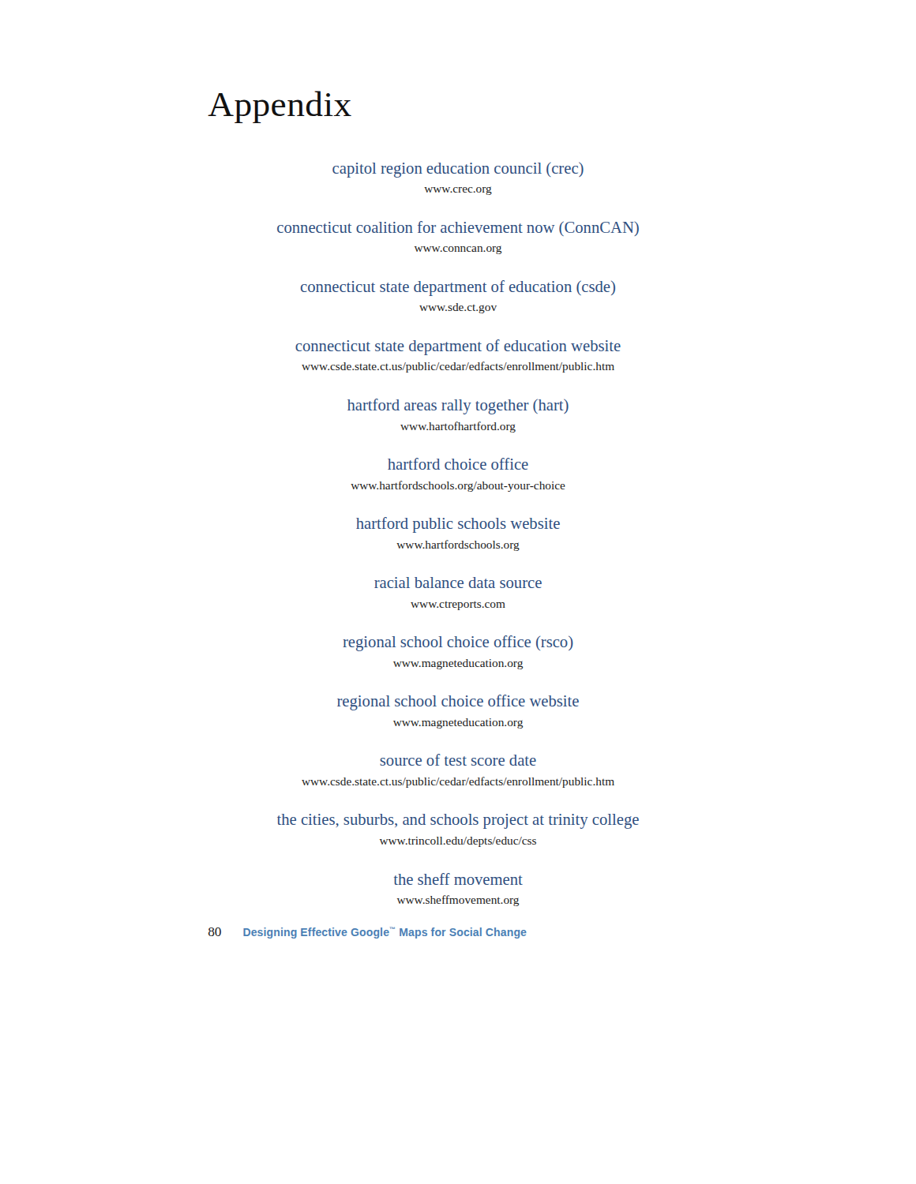Appendix
capitol region education council (crec)
www.crec.org
connecticut coalition for achievement now (ConnCAN)
www.conncan.org
connecticut state department of education (csde)
www.sde.ct.gov
connecticut state department of education website
www.csde.state.ct.us/public/cedar/edfacts/enrollment/public.htm
hartford areas rally together (hart)
www.hartofhartford.org
hartford choice office
www.hartfordschools.org/about-your-choice
hartford public schools website
www.hartfordschools.org
racial balance data source
www.ctreports.com
regional school choice office (rsco)
www.magneteducation.org
regional school choice office website
www.magneteducation.org
source of test score date
www.csde.state.ct.us/public/cedar/edfacts/enrollment/public.htm
the cities, suburbs, and schools project at trinity college
www.trincoll.edu/depts/educ/css
the sheff movement
www.sheffmovement.org
80 Designing Effective Google™ Maps for Social Change